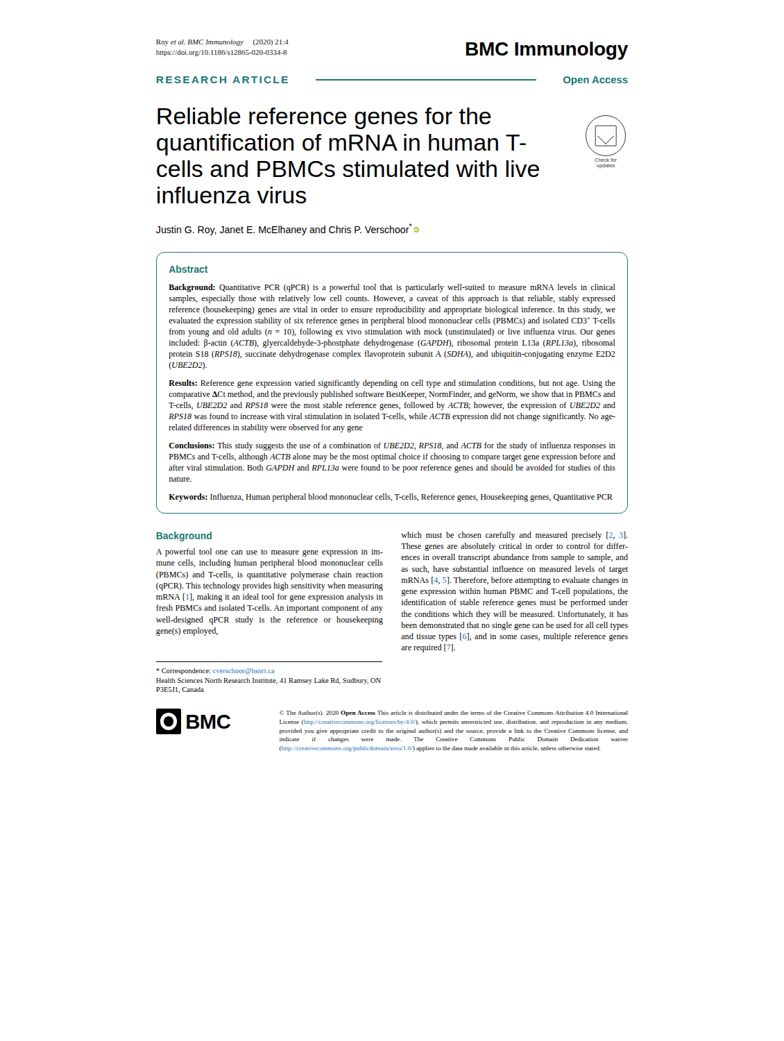Roy et al. BMC Immunology (2020) 21:4
https://doi.org/10.1186/s12865-020-0334-8
BMC Immunology
Research Article
Open Access
Check for
updates
Reliable reference genes for the quantification of mRNA in human T-cells and PBMCs stimulated with live influenza virus
Justin G. Roy, Janet E. McElhaney and Chris P. Verschoor*
Abstract
Background: Quantitative PCR (qPCR) is a powerful tool that is particularly well-suited to measure mRNA levels in clinical samples, especially those with relatively low cell counts. However, a caveat of this approach is that reliable, stably expressed reference (housekeeping) genes are vital in order to ensure reproducibility and appropriate biological inference. In this study, we evaluated the expression stability of six reference genes in peripheral blood mononuclear cells (PBMCs) and isolated CD3+ T-cells from young and old adults (n = 10), following ex vivo stimulation with mock (unstimulated) or live influenza virus. Our genes included: β-actin (ACTB), glyercaldehyde-3-phostphate dehydrogenase (GAPDH), ribosomal protein L13a (RPL13a), ribosomal protein S18 (RPS18), succinate dehydrogenase complex flavoprotein subunit A (SDHA), and ubiquitin-conjugating enzyme E2D2 (UBE2D2).
Results: Reference gene expression varied significantly depending on cell type and stimulation conditions, but not age. Using the comparative ΔCt method, and the previously published software BestKeeper, NormFinder, and geNorm, we show that in PBMCs and T-cells, UBE2D2 and RPS18 were the most stable reference genes, followed by ACTB; however, the expression of UBE2D2 and RPS18 was found to increase with viral stimulation in isolated T-cells, while ACTB expression did not change significantly. No age-related differences in stability were observed for any gene
Conclusions: This study suggests the use of a combination of UBE2D2, RPS18, and ACTB for the study of influenza responses in PBMCs and T-cells, although ACTB alone may be the most optimal choice if choosing to compare target gene expression before and after viral stimulation. Both GAPDH and RPL13a were found to be poor reference genes and should be avoided for studies of this nature.
Keywords: Influenza, Human peripheral blood mononuclear cells, T-cells, Reference genes, Housekeeping genes, Quantitative PCR
Background
A powerful tool one can use to measure gene expression in immune cells, including human peripheral blood mononuclear cells (PBMCs) and T-cells, is quantitative polymerase chain reaction (qPCR). This technology provides high sensitivity when measuring mRNA [1], making it an ideal tool for gene expression analysis in fresh PBMCs and isolated T-cells. An important component of any well-designed qPCR study is the reference or housekeeping gene(s) employed,
which must be chosen carefully and measured precisely [2, 3]. These genes are absolutely critical in order to control for differences in overall transcript abundance from sample to sample, and as such, have substantial influence on measured levels of target mRNAs [4, 5]. Therefore, before attempting to evaluate changes in gene expression within human PBMC and T-cell populations, the identification of stable reference genes must be performed under the conditions which they will be measured. Unfortunately, it has been demonstrated that no single gene can be used for all cell types and tissue types [6], and in some cases, multiple reference genes are required [7].
* Correspondence: cverschoor@hsnri.ca
Health Sciences North Research Institute, 41 Ramsey Lake Rd, Sudbury, ON P3E5J1, Canada
BMC
© The Author(s). 2020 Open Access This article is distributed under the terms of the Creative Commons Attribution 4.0 International License (http://creativecommons.org/licenses/by/4.0/), which permits unrestricted use, distribution, and reproduction in any medium, provided you give appropriate credit to the original author(s) and the source, provide a link to the Creative Commons license, and indicate if changes were made. The Creative Commons Public Domain Dedication waiver (http://creativecommons.org/publicdomain/zero/1.0/) applies to the data made available in this article, unless otherwise stated.